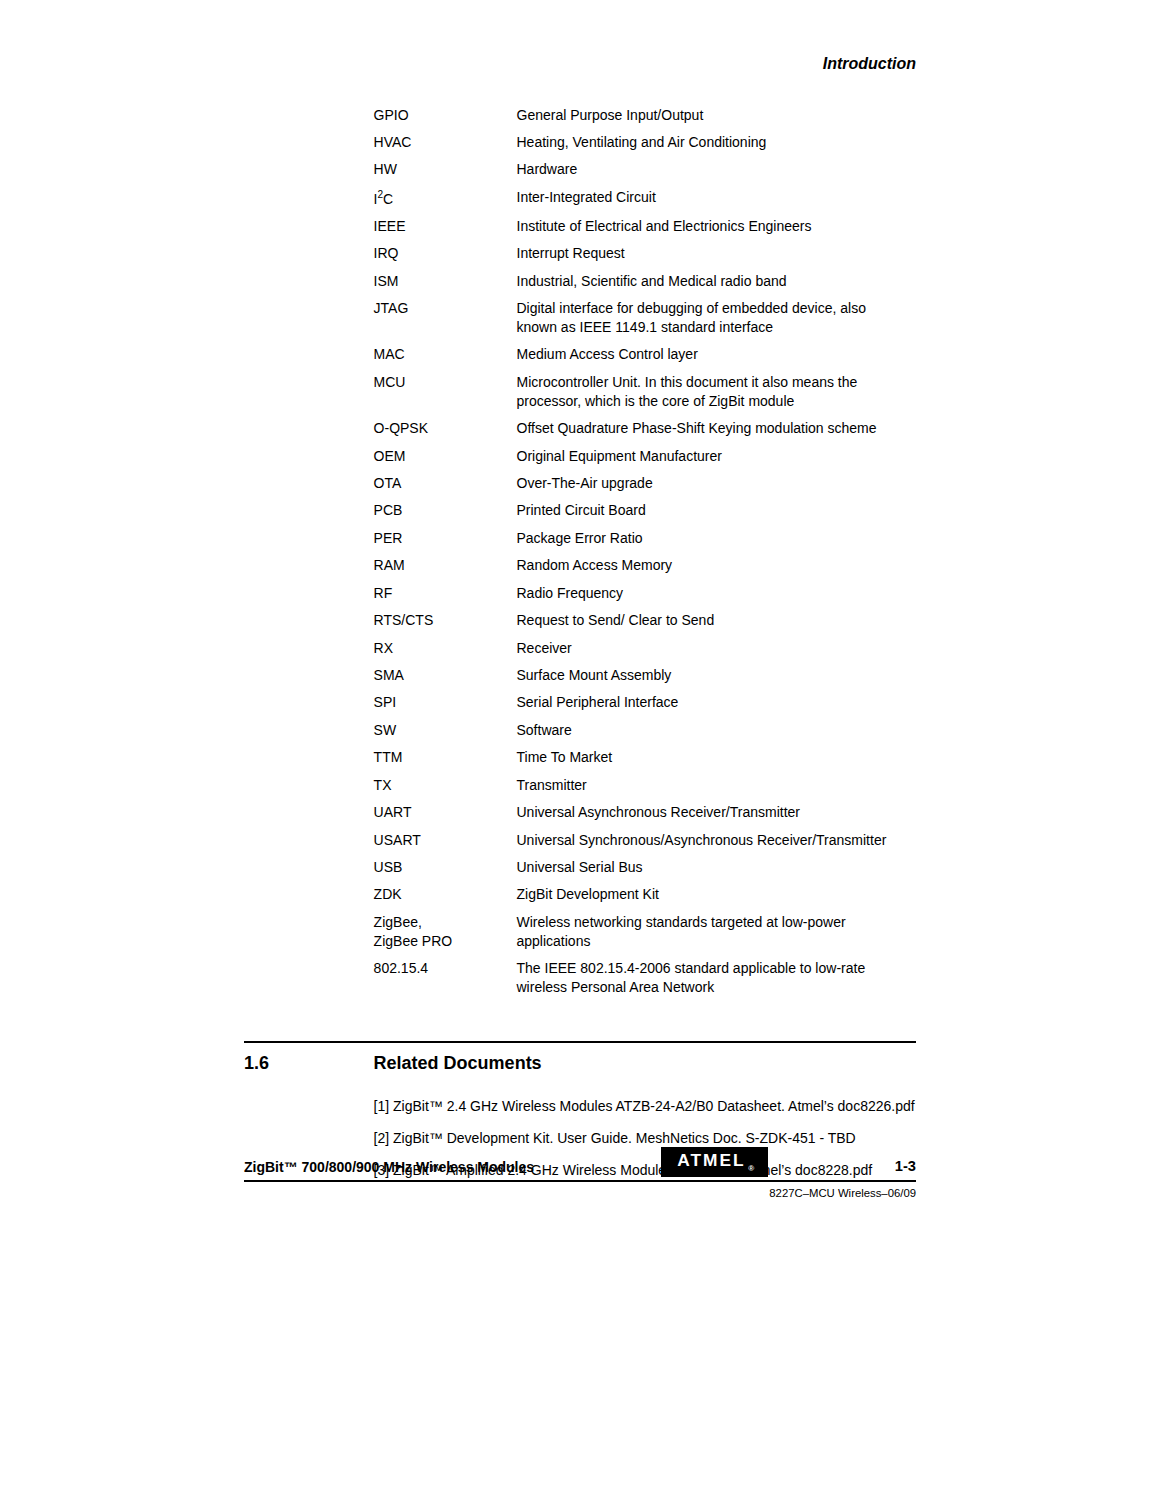Introduction
| GPIO | General Purpose Input/Output |
| HVAC | Heating, Ventilating and Air Conditioning |
| HW | Hardware |
| I 2 C | Inter-Integrated Circuit |
| IEEE | Institute of Electrical and Electrionics Engineers |
| IRQ | Interrupt Request |
| ISM | Industrial, Scientific and Medical radio band |
| JTAG | Digital interface for debugging of embedded device, also known as IEEE 1149.1 standard interface |
| MAC | Medium Access Control layer |
| MCU | Microcontroller Unit. In this document it also means the processor, which is the core of ZigBit module |
| O-QPSK | Offset Quadrature Phase-Shift Keying modulation scheme |
| OEM | Original Equipment Manufacturer |
| OTA | Over-The-Air upgrade |
| PCB | Printed Circuit Board |
| PER | Package Error Ratio |
| RAM | Random Access Memory |
| RF | Radio Frequency |
| RTS/CTS | Request to Send/ Clear to Send |
| RX | Receiver |
| SMA | Surface Mount Assembly |
| SPI | Serial Peripheral Interface |
| SW | Software |
| TTM | Time To Market |
| TX | Transmitter |
| UART | Universal Asynchronous Receiver/Transmitter |
| USART | Universal Synchronous/Asynchronous Receiver/Transmitter |
| USB | Universal Serial Bus |
| ZDK | ZigBit Development Kit |
| ZigBee, ZigBee PRO | Wireless networking standards targeted at low-power applications |
| 802.15.4 | The IEEE 802.15.4-2006 standard applicable to low-rate wireless Personal Area Network |
1.6
Related Documents
[1] ZigBit™ 2.4 GHz Wireless Modules ATZB-24-A2/B0 Datasheet. Atmel’s doc8226.pdf
[2] ZigBit™ Development Kit. User Guide. MeshNetics Doc. S-ZDK-451 - TBD
[3] ZigBit™ Amplified 2.4 GHz Wireless Modules datasheet. Atmel’s doc8228.pdf
ZigBit™ 700/800/900 MHz Wireless Modules
ATMEL®
1-3
8227C–MCU Wireless–06/09